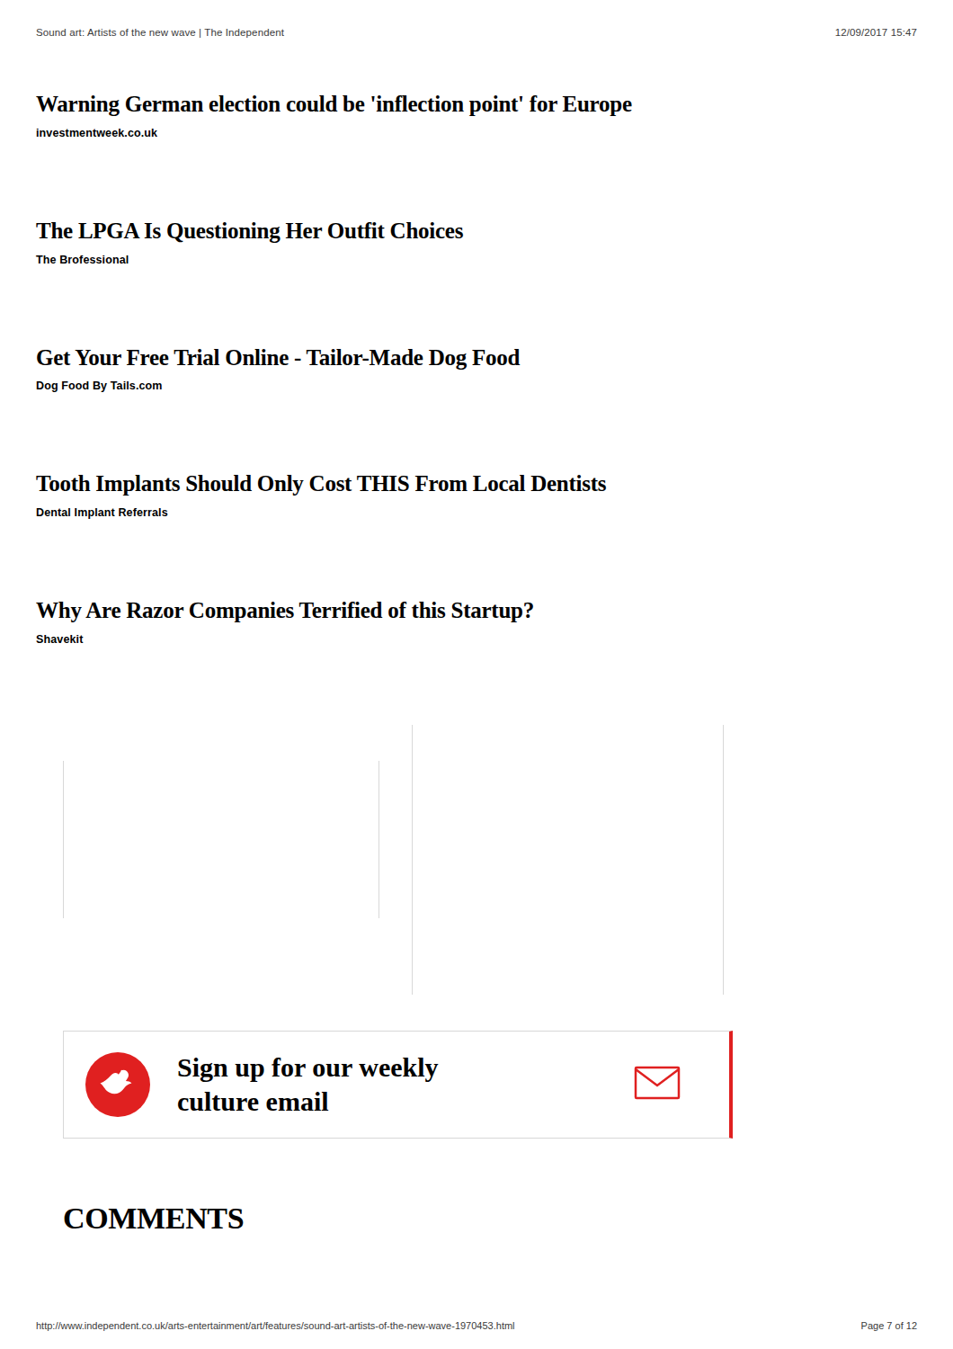Sound art: Artists of the new wave | The Independent 12/09/2017 15:47
Warning German election could be 'inflection point' for Europe
investmentweek.co.uk
The LPGA Is Questioning Her Outfit Choices
The Brofessional
Get Your Free Trial Online - Tailor-Made Dog Food
Dog Food By Tails.com
Tooth Implants Should Only Cost THIS From Local Dentists
Dental Implant Referrals
Why Are Razor Companies Terrified of this Startup?
Shavekit
Sign up for our weekly
culture email
Comments
http://www.independent.co.uk/arts-entertainment/art/features/sound-art-artists-of-the-new-wave-1970453.html Page 7 of 12